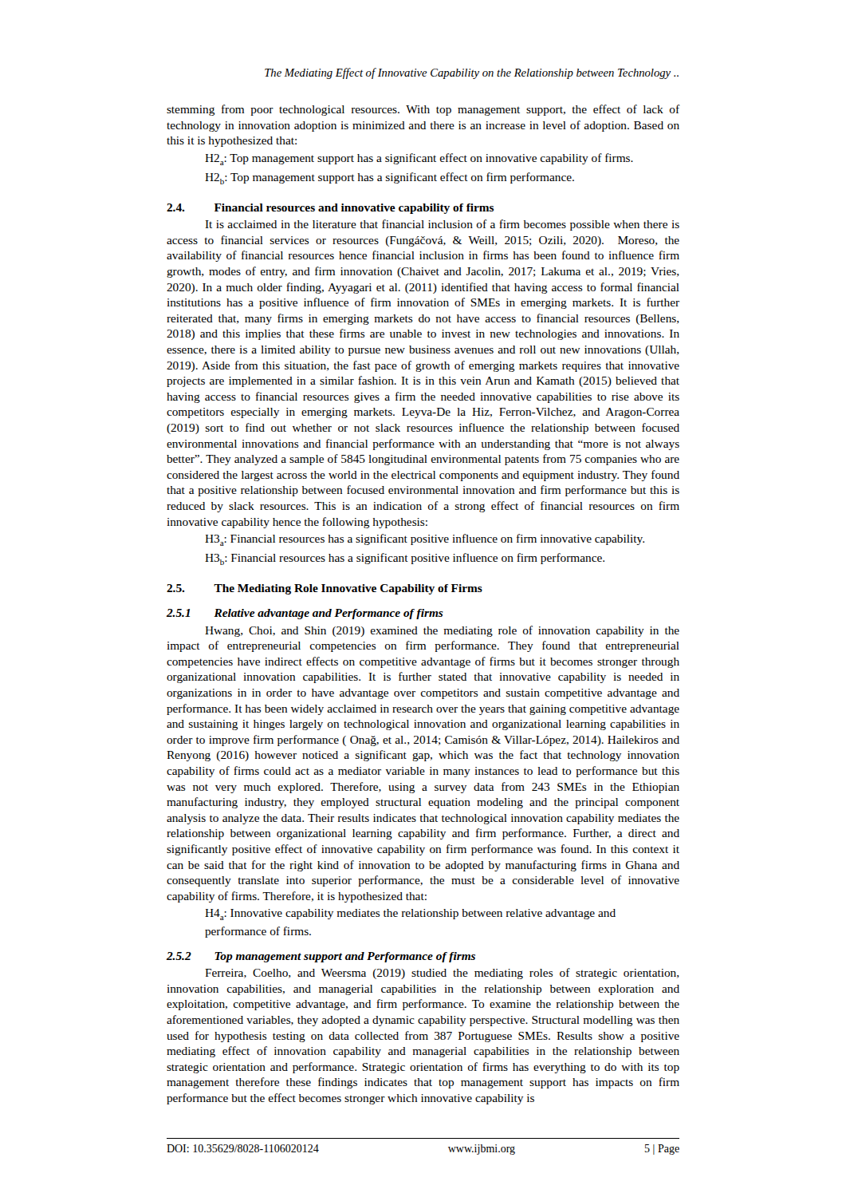The Mediating Effect of Innovative Capability on the Relationship between Technology ..
stemming from poor technological resources. With top management support, the effect of lack of technology in innovation adoption is minimized and there is an increase in level of adoption. Based on this it is hypothesized that:
H2a: Top management support has a significant effect on innovative capability of firms.
H2b: Top management support has a significant effect on firm performance.
2.4. Financial resources and innovative capability of firms
It is acclaimed in the literature that financial inclusion of a firm becomes possible when there is access to financial services or resources (Fungáčová, & Weill, 2015; Ozili, 2020). Moreso, the availability of financial resources hence financial inclusion in firms has been found to influence firm growth, modes of entry, and firm innovation (Chaivet and Jacolin, 2017; Lakuma et al., 2019; Vries, 2020). In a much older finding, Ayyagari et al. (2011) identified that having access to formal financial institutions has a positive influence of firm innovation of SMEs in emerging markets. It is further reiterated that, many firms in emerging markets do not have access to financial resources (Bellens, 2018) and this implies that these firms are unable to invest in new technologies and innovations. In essence, there is a limited ability to pursue new business avenues and roll out new innovations (Ullah, 2019). Aside from this situation, the fast pace of growth of emerging markets requires that innovative projects are implemented in a similar fashion. It is in this vein Arun and Kamath (2015) believed that having access to financial resources gives a firm the needed innovative capabilities to rise above its competitors especially in emerging markets. Leyva-De la Hiz, Ferron-Vilchez, and Aragon-Correa (2019) sort to find out whether or not slack resources influence the relationship between focused environmental innovations and financial performance with an understanding that “more is not always better”. They analyzed a sample of 5845 longitudinal environmental patents from 75 companies who are considered the largest across the world in the electrical components and equipment industry. They found that a positive relationship between focused environmental innovation and firm performance but this is reduced by slack resources. This is an indication of a strong effect of financial resources on firm innovative capability hence the following hypothesis:
H3a: Financial resources has a significant positive influence on firm innovative capability.
H3b: Financial resources has a significant positive influence on firm performance.
2.5. The Mediating Role Innovative Capability of Firms
2.5.1 Relative advantage and Performance of firms
Hwang, Choi, and Shin (2019) examined the mediating role of innovation capability in the impact of entrepreneurial competencies on firm performance. They found that entrepreneurial competencies have indirect effects on competitive advantage of firms but it becomes stronger through organizational innovation capabilities. It is further stated that innovative capability is needed in organizations in in order to have advantage over competitors and sustain competitive advantage and performance. It has been widely acclaimed in research over the years that gaining competitive advantage and sustaining it hinges largely on technological innovation and organizational learning capabilities in order to improve firm performance ( Onağ, et al., 2014; Camisón & Villar-López, 2014). Hailekiros and Renyong (2016) however noticed a significant gap, which was the fact that technology innovation capability of firms could act as a mediator variable in many instances to lead to performance but this was not very much explored. Therefore, using a survey data from 243 SMEs in the Ethiopian manufacturing industry, they employed structural equation modeling and the principal component analysis to analyze the data. Their results indicates that technological innovation capability mediates the relationship between organizational learning capability and firm performance. Further, a direct and significantly positive effect of innovative capability on firm performance was found. In this context it can be said that for the right kind of innovation to be adopted by manufacturing firms in Ghana and consequently translate into superior performance, the must be a considerable level of innovative capability of firms. Therefore, it is hypothesized that:
H4a: Innovative capability mediates the relationship between relative advantage and performance of firms.
2.5.2 Top management support and Performance of firms
Ferreira, Coelho, and Weersma (2019) studied the mediating roles of strategic orientation, innovation capabilities, and managerial capabilities in the relationship between exploration and exploitation, competitive advantage, and firm performance. To examine the relationship between the aforementioned variables, they adopted a dynamic capability perspective. Structural modelling was then used for hypothesis testing on data collected from 387 Portuguese SMEs. Results show a positive mediating effect of innovation capability and managerial capabilities in the relationship between strategic orientation and performance. Strategic orientation of firms has everything to do with its top management therefore these findings indicates that top management support has impacts on firm performance but the effect becomes stronger which innovative capability is
DOI: 10.35629/8028-1106020124 www.ijbmi.org 5 | Page